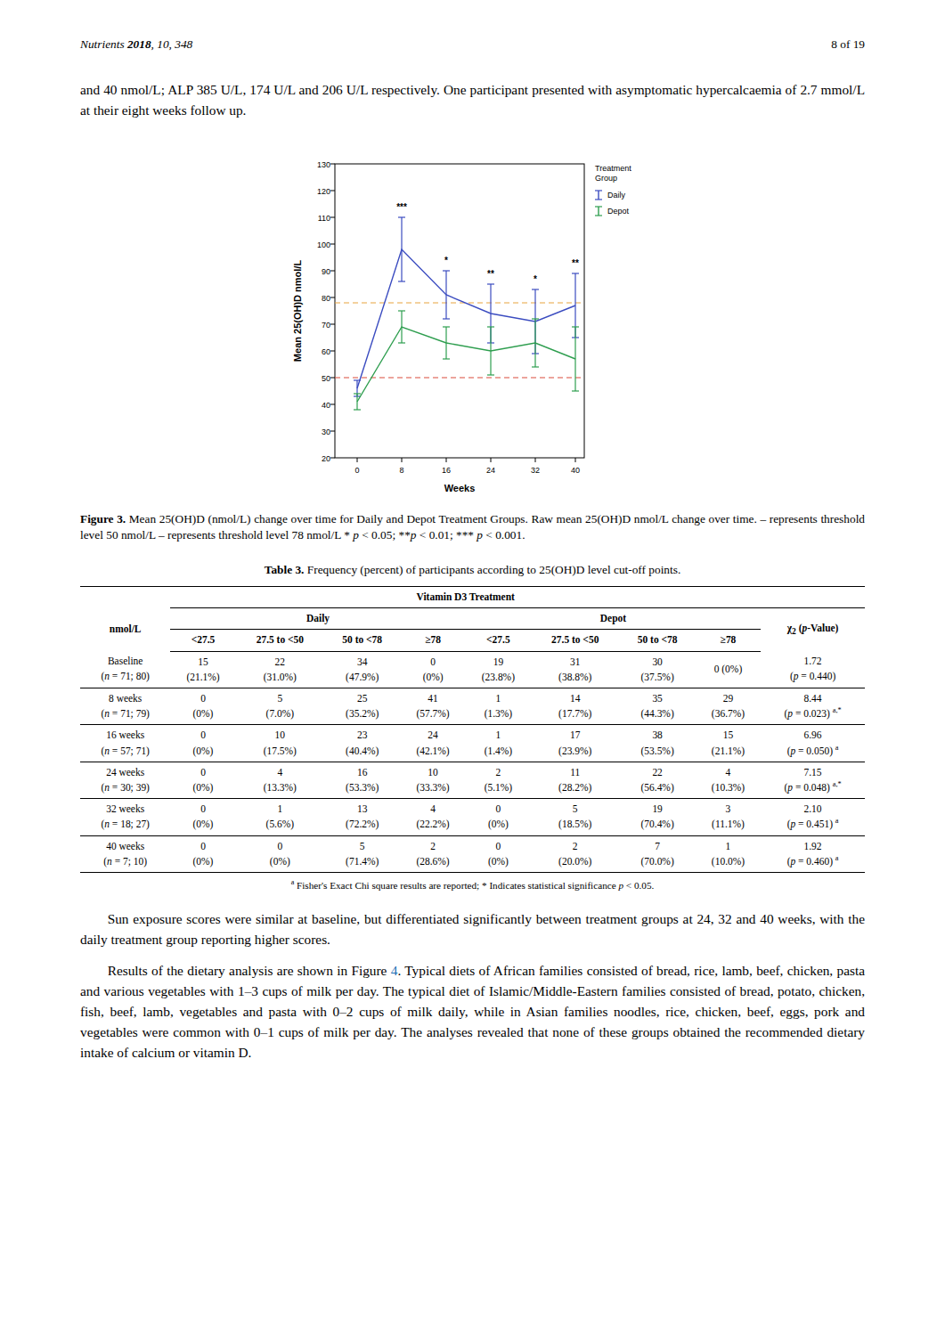Nutrients 2018, 10, 348
8 of 19
and 40 nmol/L; ALP 385 U/L, 174 U/L and 206 U/L respectively. One participant presented with asymptomatic hypercalcaemia of 2.7 mmol/L at their eight weeks follow up.
130 120 110 100 90 80 70 60 50 40 30 20 Mean 25(OH)D nmol/L 0 8 16 24 32 40 Weeks *** * ** * ** Treatment Group Daily Depot
Figure 3. Mean 25(OH)D (nmol/L) change over time for Daily and Depot Treatment Groups. Raw mean 25(OH)D nmol/L change over time. – represents threshold level 50 nmol/L – represents threshold level 78 nmol/L * p < 0.05; **p < 0.01; *** p < 0.001.
Table 3. Frequency (percent) of participants according to 25(OH)D level cut-off points.
| | Vitamin D3 Treatment | |
| --- | --- | --- |
| nmol/L | Daily | Depot | χ 2 ( p -Value) |
| <27.5 | 27.5 to <50 | 50 to <78 | ≥78 | <27.5 | 27.5 to <50 | 50 to <78 | ≥78 |
| Baseline ( n = 71; 80) | 15 (21.1%) | 22 (31.0%) | 34 (47.9%) | 0 (0%) | 19 (23.8%) | 31 (38.8%) | 30 (37.5%) | 0 (0%) | 1.72 ( p = 0.440) |
| 8 weeks ( n = 71; 79) | 0 (0%) | 5 (7.0%) | 25 (35.2%) | 41 (57.7%) | 1 (1.3%) | 14 (17.7%) | 35 (44.3%) | 29 (36.7%) | 8.44 ( p = 0.023) a,* |
| 16 weeks ( n = 57; 71) | 0 (0%) | 10 (17.5%) | 23 (40.4%) | 24 (42.1%) | 1 (1.4%) | 17 (23.9%) | 38 (53.5%) | 15 (21.1%) | 6.96 ( p = 0.050) a |
| 24 weeks ( n = 30; 39) | 0 (0%) | 4 (13.3%) | 16 (53.3%) | 10 (33.3%) | 2 (5.1%) | 11 (28.2%) | 22 (56.4%) | 4 (10.3%) | 7.15 ( p = 0.048) a,* |
| 32 weeks ( n = 18; 27) | 0 (0%) | 1 (5.6%) | 13 (72.2%) | 4 (22.2%) | 0 (0%) | 5 (18.5%) | 19 (70.4%) | 3 (11.1%) | 2.10 ( p = 0.451) a |
| 40 weeks ( n = 7; 10) | 0 (0%) | 0 (0%) | 5 (71.4%) | 2 (28.6%) | 0 (0%) | 2 (20.0%) | 7 (70.0%) | 1 (10.0%) | 1.92 ( p = 0.460) a |
a Fisher's Exact Chi square results are reported; * Indicates statistical significance p < 0.05.
Sun exposure scores were similar at baseline, but differentiated significantly between treatment groups at 24, 32 and 40 weeks, with the daily treatment group reporting higher scores.
Results of the dietary analysis are shown in Figure 4. Typical diets of African families consisted of bread, rice, lamb, beef, chicken, pasta and various vegetables with 1–3 cups of milk per day. The typical diet of Islamic/Middle-Eastern families consisted of bread, potato, chicken, fish, beef, lamb, vegetables and pasta with 0–2 cups of milk daily, while in Asian families noodles, rice, chicken, beef, eggs, pork and vegetables were common with 0–1 cups of milk per day. The analyses revealed that none of these groups obtained the recommended dietary intake of calcium or vitamin D.